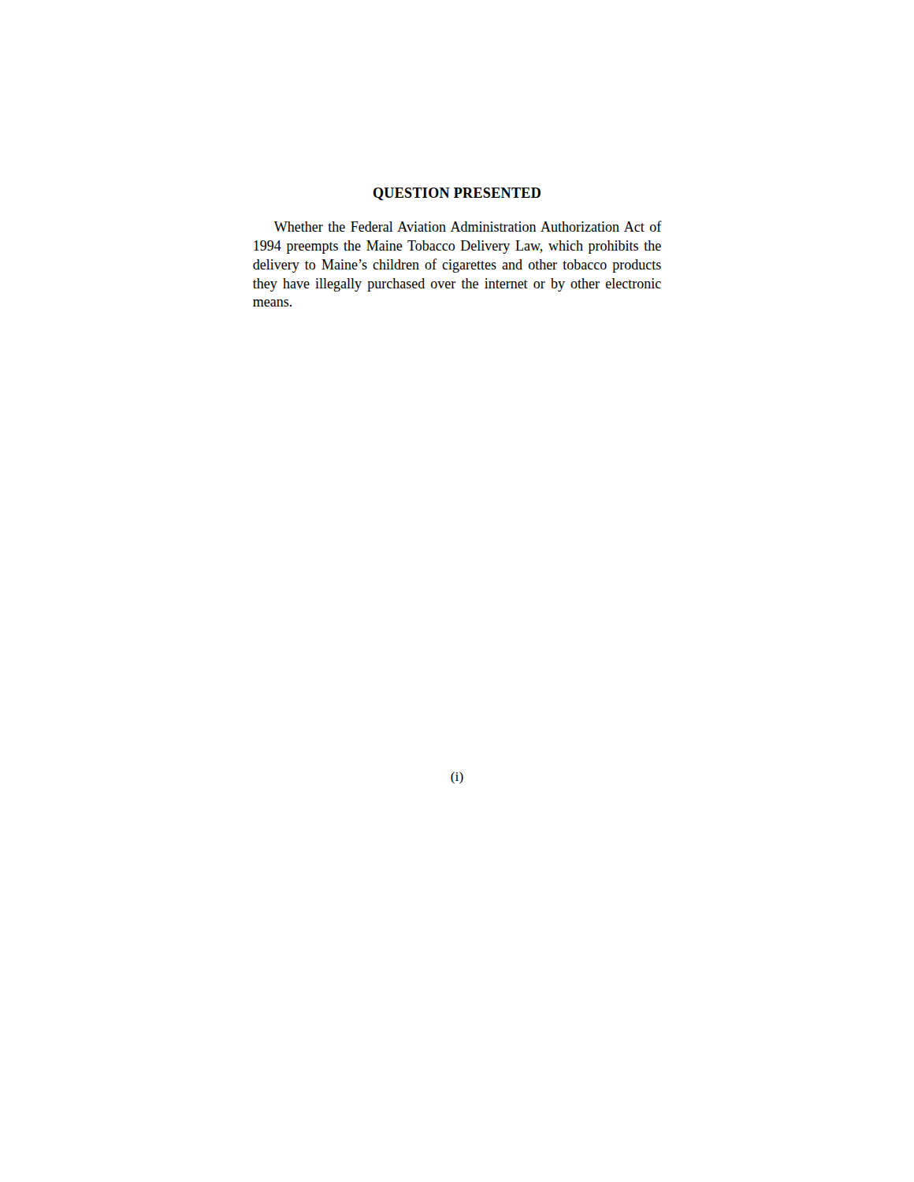QUESTION PRESENTED
Whether the Federal Aviation Administration Authoriza­tion Act of 1994 preempts the Maine Tobacco Delivery Law, which prohibits the delivery to Maine’s children of cigarettes and other tobacco products they have illegally purchased over the internet or by other electronic means.
(i)